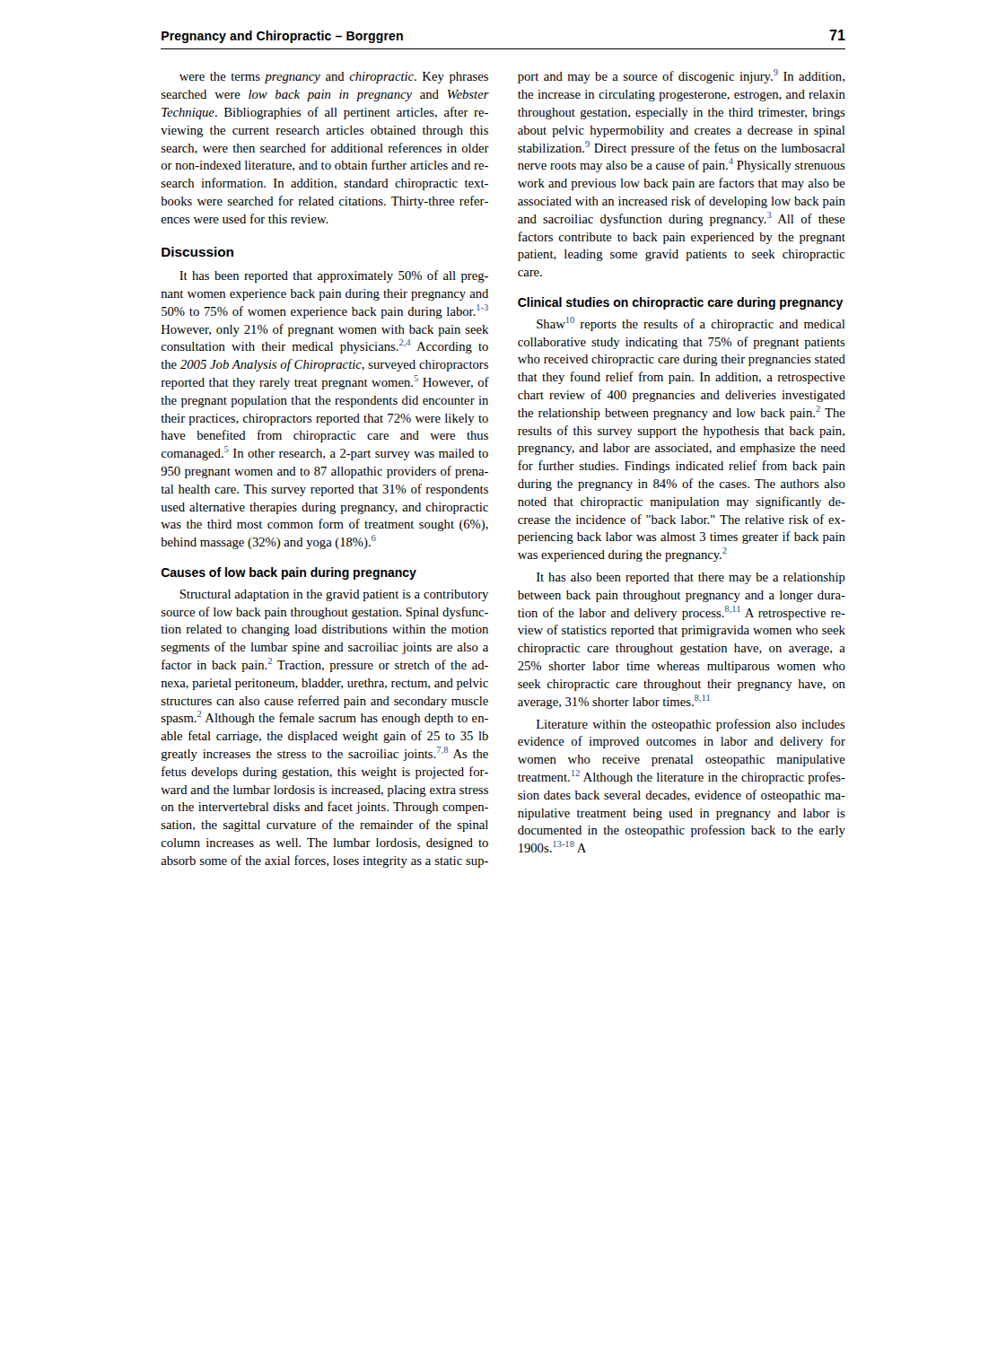Pregnancy and Chiropractic – Borggren 71
were the terms pregnancy and chiropractic. Key phrases searched were low back pain in pregnancy and Webster Technique. Bibliographies of all pertinent articles, after reviewing the current research articles obtained through this search, were then searched for additional references in older or non-indexed literature, and to obtain further articles and research information. In addition, standard chiropractic textbooks were searched for related citations. Thirty-three references were used for this review.
Discussion
It has been reported that approximately 50% of all pregnant women experience back pain during their pregnancy and 50% to 75% of women experience back pain during labor.1-3 However, only 21% of pregnant women with back pain seek consultation with their medical physicians.2,4 According to the 2005 Job Analysis of Chiropractic, surveyed chiropractors reported that they rarely treat pregnant women.5 However, of the pregnant population that the respondents did encounter in their practices, chiropractors reported that 72% were likely to have benefited from chiropractic care and were thus comanaged.5 In other research, a 2-part survey was mailed to 950 pregnant women and to 87 allopathic providers of prenatal health care. This survey reported that 31% of respondents used alternative therapies during pregnancy, and chiropractic was the third most common form of treatment sought (6%), behind massage (32%) and yoga (18%).6
Causes of low back pain during pregnancy
Structural adaptation in the gravid patient is a contributory source of low back pain throughout gestation. Spinal dysfunction related to changing load distributions within the motion segments of the lumbar spine and sacroiliac joints are also a factor in back pain.2 Traction, pressure or stretch of the adnexa, parietal peritoneum, bladder, urethra, rectum, and pelvic structures can also cause referred pain and secondary muscle spasm.2 Although the female sacrum has enough depth to enable fetal carriage, the displaced weight gain of 25 to 35 lb greatly increases the stress to the sacroiliac joints.7,8 As the fetus develops during gestation, this weight is projected forward and the lumbar lordosis is increased, placing extra stress on the intervertebral disks and facet joints. Through compensation, the sagittal curvature of the remainder of the spinal column increases as well. The lumbar lordosis, designed to absorb some of the axial forces, loses integrity as a static support and may be a source of discogenic injury.9 In addition, the increase in circulating progesterone, estrogen, and relaxin throughout gestation, especially in the third trimester, brings about pelvic hypermobility and creates a decrease in spinal stabilization.9 Direct pressure of the fetus on the lumbosacral nerve roots may also be a cause of pain.4 Physically strenuous work and previous low back pain are factors that may also be associated with an increased risk of developing low back pain and sacroiliac dysfunction during pregnancy.3 All of these factors contribute to back pain experienced by the pregnant patient, leading some gravid patients to seek chiropractic care.
Clinical studies on chiropractic care during pregnancy
Shaw10 reports the results of a chiropractic and medical collaborative study indicating that 75% of pregnant patients who received chiropractic care during their pregnancies stated that they found relief from pain. In addition, a retrospective chart review of 400 pregnancies and deliveries investigated the relationship between pregnancy and low back pain.2 The results of this survey support the hypothesis that back pain, pregnancy, and labor are associated, and emphasize the need for further studies. Findings indicated relief from back pain during the pregnancy in 84% of the cases. The authors also noted that chiropractic manipulation may significantly decrease the incidence of "back labor." The relative risk of experiencing back labor was almost 3 times greater if back pain was experienced during the pregnancy.2
It has also been reported that there may be a relationship between back pain throughout pregnancy and a longer duration of the labor and delivery process.8,11 A retrospective review of statistics reported that primigravida women who seek chiropractic care throughout gestation have, on average, a 25% shorter labor time whereas multiparous women who seek chiropractic care throughout their pregnancy have, on average, 31% shorter labor times.8,11
Literature within the osteopathic profession also includes evidence of improved outcomes in labor and delivery for women who receive prenatal osteopathic manipulative treatment.12 Although the literature in the chiropractic profession dates back several decades, evidence of osteopathic manipulative treatment being used in pregnancy and labor is documented in the osteopathic profession back to the early 1900s.13-18 A